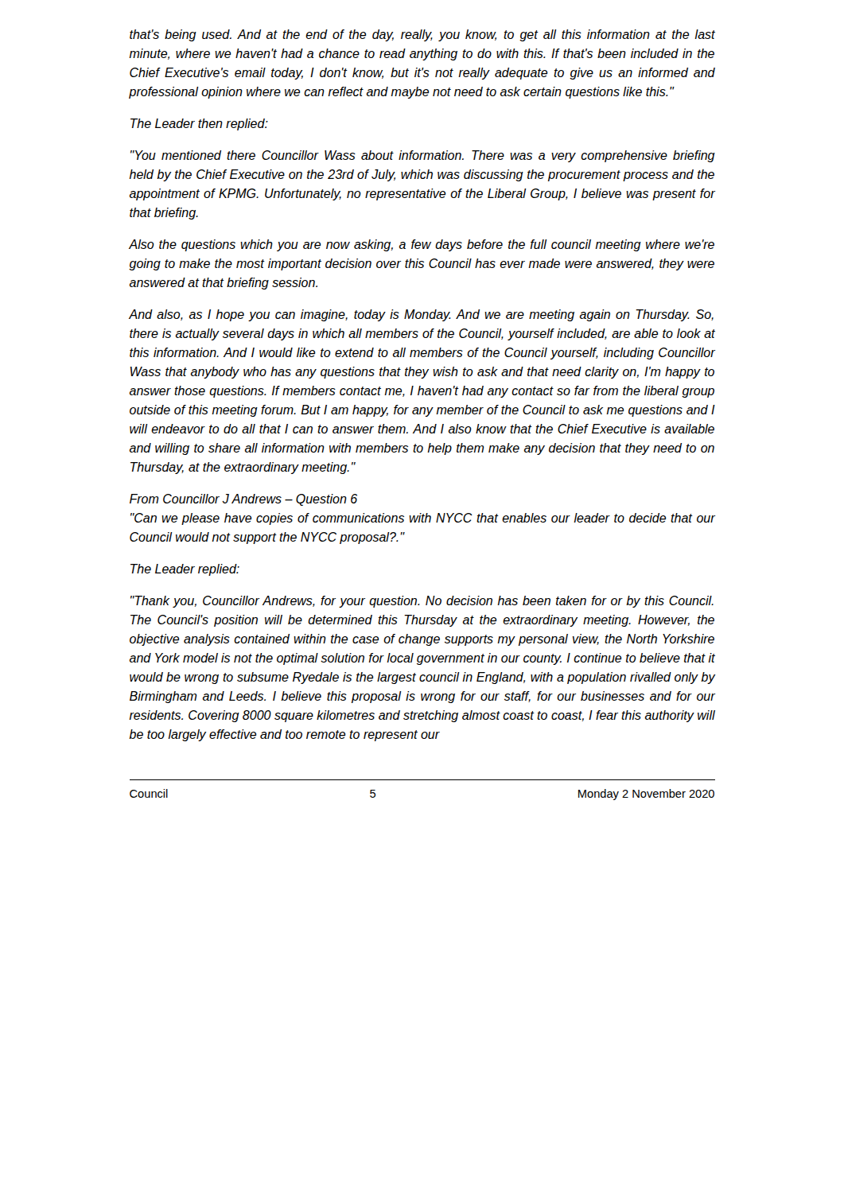that's being used. And at the end of the day, really, you know, to get all this information at the last minute, where we haven't had a chance to read anything to do with this. If that's been included in the Chief Executive's email today, I don't know, but it's not really adequate to give us an informed and professional opinion where we can reflect and maybe not need to ask certain questions like this."
The Leader then replied:
"You mentioned there Councillor Wass about information. There was a very comprehensive briefing held by the Chief Executive on the 23rd of July, which was discussing the procurement process and the appointment of KPMG. Unfortunately, no representative of the Liberal Group, I believe was present for that briefing.
Also the questions which you are now asking, a few days before the full council meeting where we're going to make the most important decision over this Council has ever made were answered, they were answered at that briefing session.
And also, as I hope you can imagine, today is Monday. And we are meeting again on Thursday. So, there is actually several days in which all members of the Council, yourself included, are able to look at this information. And I would like to extend to all members of the Council yourself, including Councillor Wass that anybody who has any questions that they wish to ask and that need clarity on, I'm happy to answer those questions. If members contact me, I haven't had any contact so far from the liberal group outside of this meeting forum. But I am happy, for any member of the Council to ask me questions and I will endeavor to do all that I can to answer them. And I also know that the Chief Executive is available and willing to share all information with members to help them make any decision that they need to on Thursday, at the extraordinary meeting."
From Councillor J Andrews – Question 6
"Can we please have copies of communications with NYCC that enables our leader to decide that our Council would not support the NYCC proposal?."
The Leader replied:
"Thank you, Councillor Andrews, for your question. No decision has been taken for or by this Council. The Council's position will be determined this Thursday at the extraordinary meeting. However, the objective analysis contained within the case of change supports my personal view, the North Yorkshire and York model is not the optimal solution for local government in our county. I continue to believe that it would be wrong to subsume Ryedale is the largest council in England, with a population rivalled only by Birmingham and Leeds. I believe this proposal is wrong for our staff, for our businesses and for our residents. Covering 8000 square kilometres and stretching almost coast to coast, I fear this authority will be too largely effective and too remote to represent our
Council 5 Monday 2 November 2020